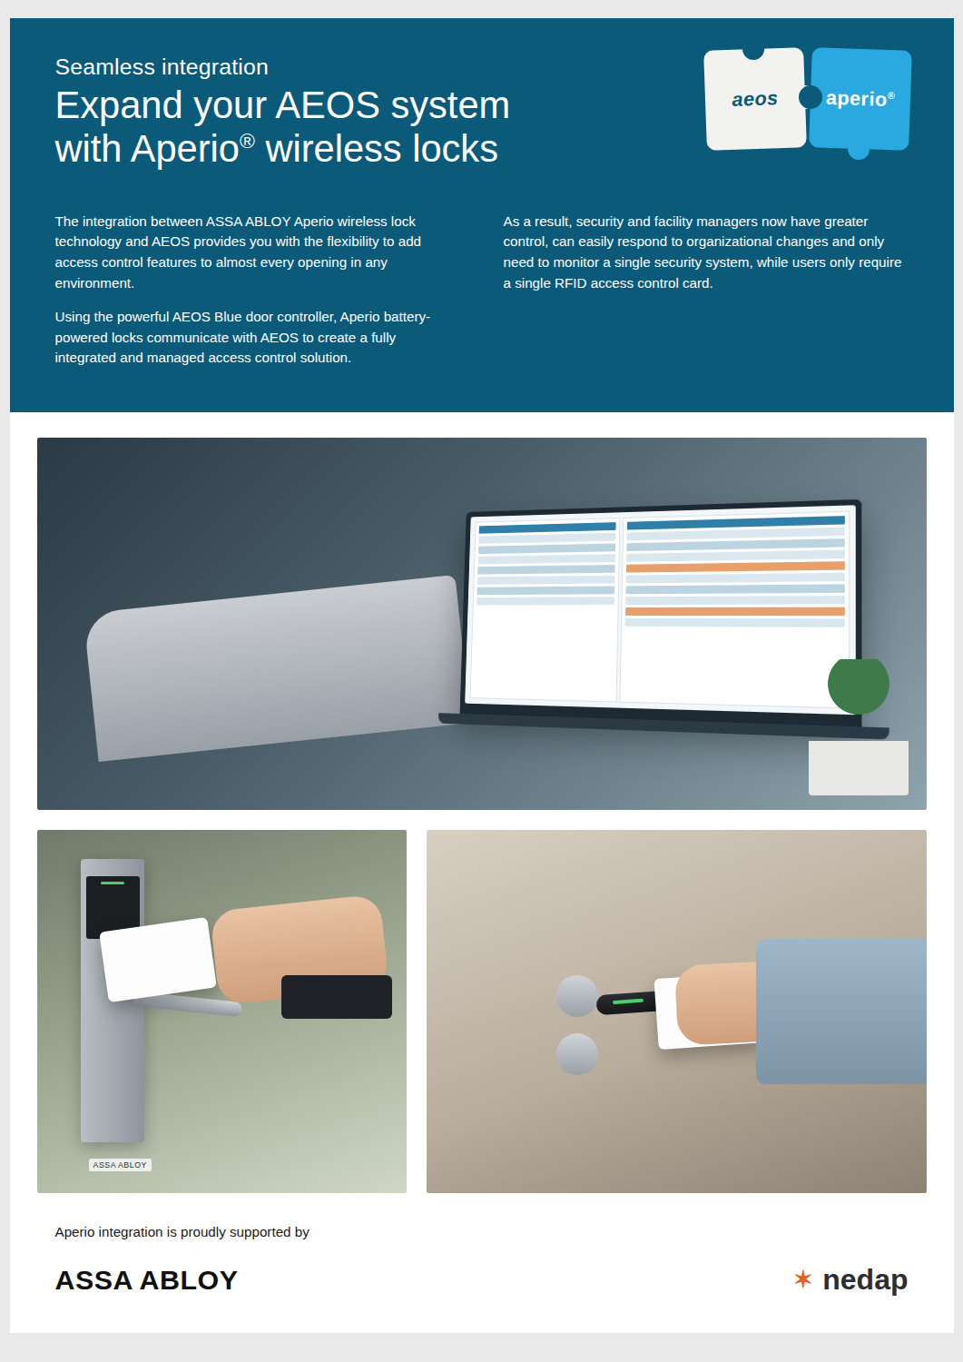Seamless integration
Expand your AEOS system
with Aperio® wireless locks
aeos
aperio®
The integration between ASSA ABLOY Aperio wireless lock technology and AEOS provides you with the flexibility to add access control features to almost every opening in any environment.
Using the powerful AEOS Blue door controller, Aperio battery-powered locks communicate with AEOS to create a fully integrated and managed access control solution.
As a result, security and facility managers now have greater control, can easily respond to organizational changes and only need to monitor a single security system, while users only require a single RFID access control card.
ASSA ABLOY
Aperio integration is proudly supported by
ASSA ABLOY
✶nedap